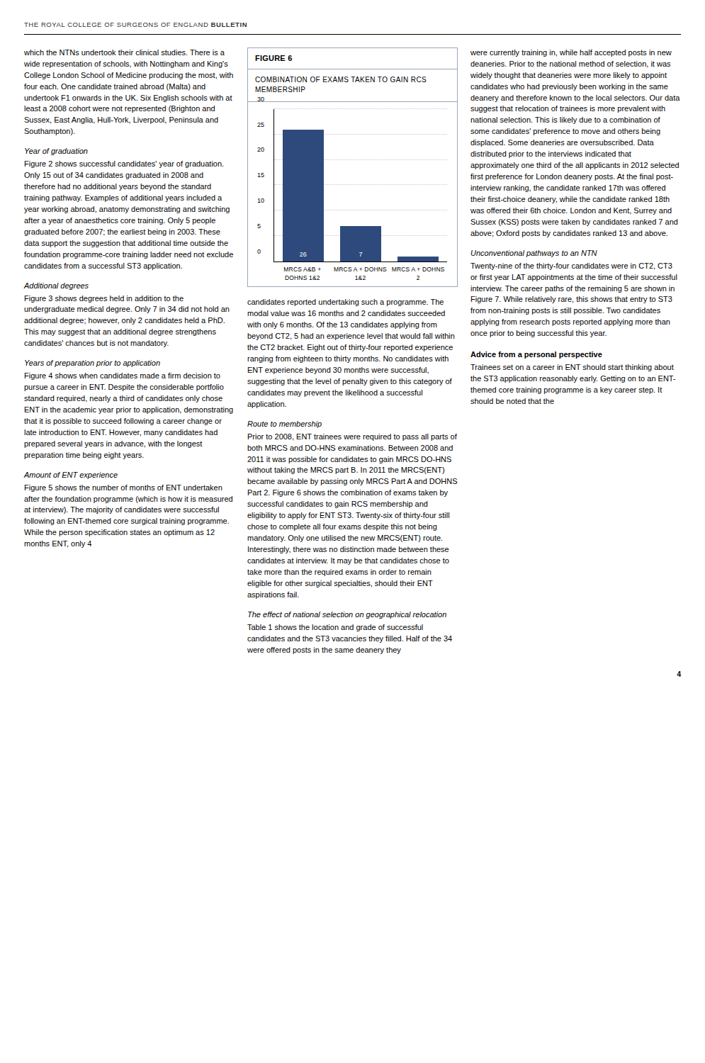The Royal College of Surgeons of England Bulletin
which the NTNs undertook their clinical studies. There is a wide representation of schools, with Nottingham and King's College London School of Medicine producing the most, with four each. One candidate trained abroad (Malta) and undertook F1 onwards in the UK. Six English schools with at least a 2008 cohort were not represented (Brighton and Sussex, East Anglia, Hull-York, Liverpool, Peninsula and Southampton).
Year of graduation
Figure 2 shows successful candidates' year of graduation. Only 15 out of 34 candidates graduated in 2008 and therefore had no additional years beyond the standard training pathway. Examples of additional years included a year working abroad, anatomy demonstrating and switching after a year of anaesthetics core training. Only 5 people graduated before 2007; the earliest being in 2003. These data support the suggestion that additional time outside the foundation programme-core training ladder need not exclude candidates from a successful ST3 application.
Additional degrees
Figure 3 shows degrees held in addition to the undergraduate medical degree. Only 7 in 34 did not hold an additional degree; however, only 2 candidates held a PhD. This may suggest that an additional degree strengthens candidates' chances but is not mandatory.
Years of preparation prior to application
Figure 4 shows when candidates made a firm decision to pursue a career in ENT. Despite the considerable portfolio standard required, nearly a third of candidates only chose ENT in the academic year prior to application, demonstrating that it is possible to succeed following a career change or late introduction to ENT. However, many candidates had prepared several years in advance, with the longest preparation time being eight years.
Amount of ENT experience
Figure 5 shows the number of months of ENT undertaken after the foundation programme (which is how it is measured at interview). The majority of candidates were successful following an ENT-themed core surgical training programme. While the person specification states an optimum as 12 months ENT, only 4
FIGURE 6
Combination of exams taken to gain RCS membership
30
25
20
15
10
5
0
26
7
1
MRCS A&B + DOHNS 1&2
MRCS A + DOHNS 1&2
MRCS A + DOHNS 2
candidates reported undertaking such a programme. The modal value was 16 months and 2 candidates succeeded with only 6 months. Of the 13 candidates applying from beyond CT2, 5 had an experience level that would fall within the CT2 bracket. Eight out of thirty-four reported experience ranging from eighteen to thirty months. No candidates with ENT experience beyond 30 months were successful, suggesting that the level of penalty given to this category of candidates may prevent the likelihood a successful application.
Route to membership
Prior to 2008, ENT trainees were required to pass all parts of both MRCS and DO-HNS examinations. Between 2008 and 2011 it was possible for candidates to gain MRCS DO-HNS without taking the MRCS part B. In 2011 the MRCS(ENT) became available by passing only MRCS Part A and DOHNS Part 2. Figure 6 shows the combination of exams taken by successful candidates to gain RCS membership and eligibility to apply for ENT ST3. Twenty-six of thirty-four still chose to complete all four exams despite this not being mandatory. Only one utilised the new MRCS(ENT) route. Interestingly, there was no distinction made between these candidates at interview. It may be that candidates chose to take more than the required exams in order to remain eligible for other surgical specialties, should their ENT aspirations fail.
The effect of national selection on geographical relocation
Table 1 shows the location and grade of successful candidates and the ST3 vacancies they filled. Half of the 34 were offered posts in the same deanery they
were currently training in, while half accepted posts in new deaneries. Prior to the national method of selection, it was widely thought that deaneries were more likely to appoint candidates who had previously been working in the same deanery and therefore known to the local selectors. Our data suggest that relocation of trainees is more prevalent with national selection. This is likely due to a combination of some candidates' preference to move and others being displaced. Some deaneries are oversubscribed. Data distributed prior to the interviews indicated that approximately one third of the all applicants in 2012 selected first preference for London deanery posts. At the final post-interview ranking, the candidate ranked 17th was offered their first-choice deanery, while the candidate ranked 18th was offered their 6th choice. London and Kent, Surrey and Sussex (KSS) posts were taken by candidates ranked 7 and above; Oxford posts by candidates ranked 13 and above.
Unconventional pathways to an NTN
Twenty-nine of the thirty-four candidates were in CT2, CT3 or first year LAT appointments at the time of their successful interview. The career paths of the remaining 5 are shown in Figure 7. While relatively rare, this shows that entry to ST3 from non-training posts is still possible. Two candidates applying from research posts reported applying more than once prior to being successful this year.
Advice from a personal perspective
Trainees set on a career in ENT should start thinking about the ST3 application reasonably early. Getting on to an ENT-themed core training programme is a key career step. It should be noted that the
4